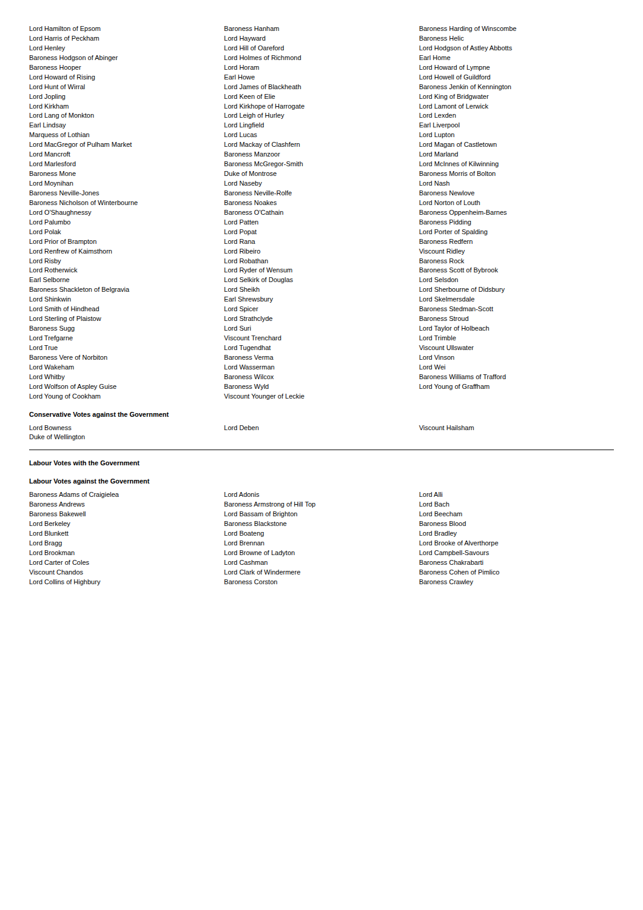| Lord Hamilton of Epsom | Baroness Hanham | Baroness Harding of Winscombe |
| Lord Harris of Peckham | Lord Hayward | Baroness Helic |
| Lord Henley | Lord Hill of Oareford | Lord Hodgson of Astley Abbotts |
| Baroness Hodgson of Abinger | Lord Holmes of Richmond | Earl Home |
| Baroness Hooper | Lord Horam | Lord Howard of Lympne |
| Lord Howard of Rising | Earl Howe | Lord Howell of Guildford |
| Lord Hunt of Wirral | Lord James of Blackheath | Baroness Jenkin of Kennington |
| Lord Jopling | Lord Keen of Elie | Lord King of Bridgwater |
| Lord Kirkham | Lord Kirkhope of Harrogate | Lord Lamont of Lerwick |
| Lord Lang of Monkton | Lord Leigh of Hurley | Lord Lexden |
| Earl Lindsay | Lord Lingfield | Earl Liverpool |
| Marquess of Lothian | Lord Lucas | Lord Lupton |
| Lord MacGregor of Pulham Market | Lord Mackay of Clashfern | Lord Magan of Castletown |
| Lord Mancroft | Baroness Manzoor | Lord Marland |
| Lord Marlesford | Baroness McGregor-Smith | Lord McInnes of Kilwinning |
| Baroness Mone | Duke of Montrose | Baroness Morris of Bolton |
| Lord Moynihan | Lord Naseby | Lord Nash |
| Baroness Neville-Jones | Baroness Neville-Rolfe | Baroness Newlove |
| Baroness Nicholson of Winterbourne | Baroness Noakes | Lord Norton of Louth |
| Lord O'Shaughnessy | Baroness O'Cathain | Baroness Oppenheim-Barnes |
| Lord Palumbo | Lord Patten | Baroness Pidding |
| Lord Polak | Lord Popat | Lord Porter of Spalding |
| Lord Prior of Brampton | Lord Rana | Baroness Redfern |
| Lord Renfrew of Kaimsthorn | Lord Ribeiro | Viscount Ridley |
| Lord Risby | Lord Robathan | Baroness Rock |
| Lord Rotherwick | Lord Ryder of Wensum | Baroness Scott of Bybrook |
| Earl Selborne | Lord Selkirk of Douglas | Lord Selsdon |
| Baroness Shackleton of Belgravia | Lord Sheikh | Lord Sherbourne of Didsbury |
| Lord Shinkwin | Earl Shrewsbury | Lord Skelmersdale |
| Lord Smith of Hindhead | Lord Spicer | Baroness Stedman-Scott |
| Lord Sterling of Plaistow | Lord Strathclyde | Baroness Stroud |
| Baroness Sugg | Lord Suri | Lord Taylor of Holbeach |
| Lord Trefgarne | Viscount Trenchard | Lord Trimble |
| Lord True | Lord Tugendhat | Viscount Ullswater |
| Baroness Vere of Norbiton | Baroness Verma | Lord Vinson |
| Lord Wakeham | Lord Wasserman | Lord Wei |
| Lord Whitby | Baroness Wilcox | Baroness Williams of Trafford |
| Lord Wolfson of Aspley Guise | Baroness Wyld | Lord Young of Graffham |
| Lord Young of Cookham | Viscount Younger of Leckie | |
Conservative Votes against the Government
| Lord Bowness | Lord Deben | Viscount Hailsham |
| Duke of Wellington | | |
Labour Votes with the Government
Labour Votes against the Government
| Baroness Adams of Craigielea | Lord Adonis | Lord Alli |
| Baroness Andrews | Baroness Armstrong of Hill Top | Lord Bach |
| Baroness Bakewell | Lord Bassam of Brighton | Lord Beecham |
| Lord Berkeley | Baroness Blackstone | Baroness Blood |
| Lord Blunkett | Lord Boateng | Lord Bradley |
| Lord Bragg | Lord Brennan | Lord Brooke of Alverthorpe |
| Lord Brookman | Lord Browne of Ladyton | Lord Campbell-Savours |
| Lord Carter of Coles | Lord Cashman | Baroness Chakrabarti |
| Viscount Chandos | Lord Clark of Windermere | Baroness Cohen of Pimlico |
| Lord Collins of Highbury | Baroness Corston | Baroness Crawley |